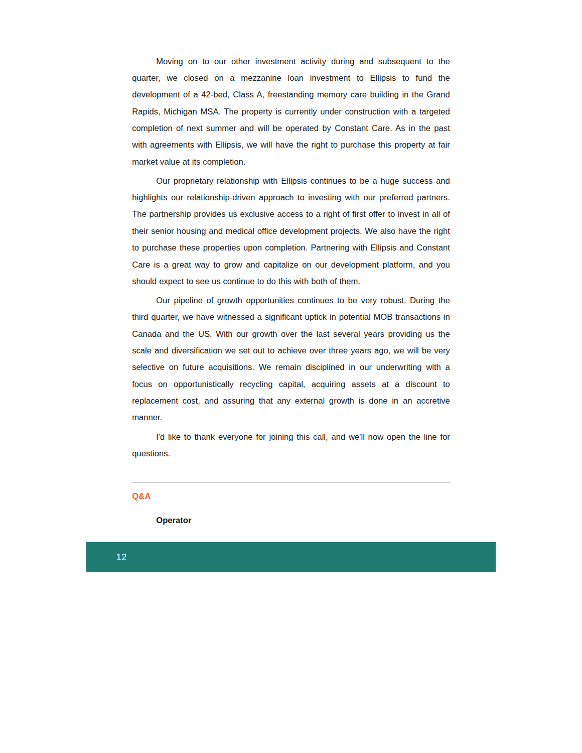Moving on to our other investment activity during and subsequent to the quarter, we closed on a mezzanine loan investment to Ellipsis to fund the development of a 42-bed, Class A, freestanding memory care building in the Grand Rapids, Michigan MSA. The property is currently under construction with a targeted completion of next summer and will be operated by Constant Care. As in the past with agreements with Ellipsis, we will have the right to purchase this property at fair market value at its completion.
Our proprietary relationship with Ellipsis continues to be a huge success and highlights our relationship-driven approach to investing with our preferred partners. The partnership provides us exclusive access to a right of first offer to invest in all of their senior housing and medical office development projects. We also have the right to purchase these properties upon completion. Partnering with Ellipsis and Constant Care is a great way to grow and capitalize on our development platform, and you should expect to see us continue to do this with both of them.
Our pipeline of growth opportunities continues to be very robust. During the third quarter, we have witnessed a significant uptick in potential MOB transactions in Canada and the US. With our growth over the last several years providing us the scale and diversification we set out to achieve over three years ago, we will be very selective on future acquisitions. We remain disciplined in our underwriting with a focus on opportunistically recycling capital, acquiring assets at a discount to replacement cost, and assuring that any external growth is done in an accretive manner.
I'd like to thank everyone for joining this call, and we'll now open the line for questions.
Q&A
Operator
12